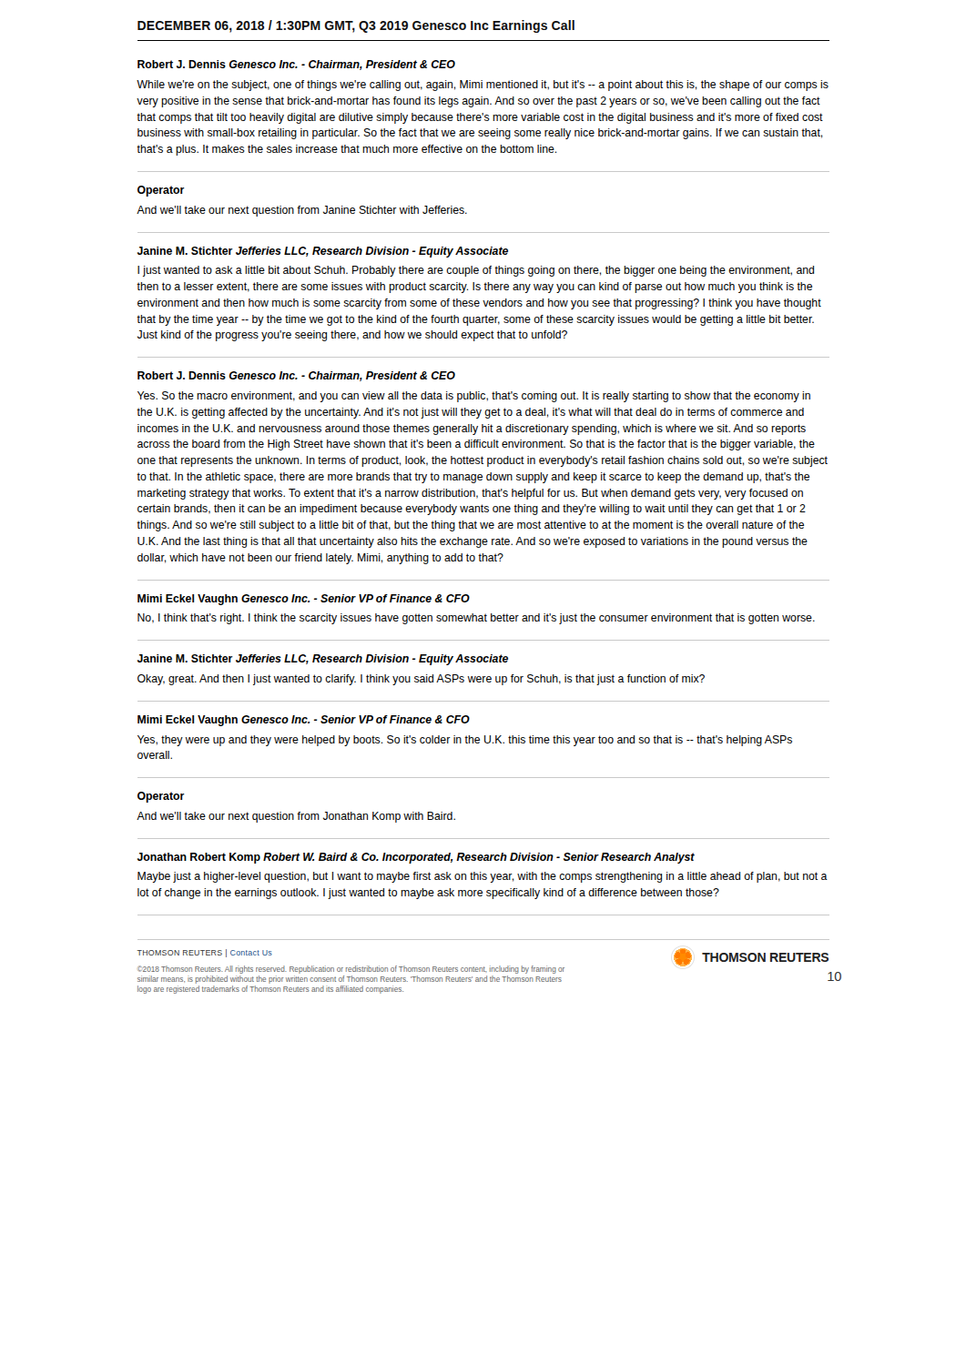DECEMBER 06, 2018 / 1:30PM GMT, Q3 2019 Genesco Inc Earnings Call
Robert J. Dennis Genesco Inc. - Chairman, President & CEO
While we're on the subject, one of things we're calling out, again, Mimi mentioned it, but it's -- a point about this is, the shape of our comps is very positive in the sense that brick-and-mortar has found its legs again. And so over the past 2 years or so, we've been calling out the fact that comps that tilt too heavily digital are dilutive simply because there's more variable cost in the digital business and it's more of fixed cost business with small-box retailing in particular. So the fact that we are seeing some really nice brick-and-mortar gains. If we can sustain that, that's a plus. It makes the sales increase that much more effective on the bottom line.
Operator
And we'll take our next question from Janine Stichter with Jefferies.
Janine M. Stichter Jefferies LLC, Research Division - Equity Associate
I just wanted to ask a little bit about Schuh. Probably there are couple of things going on there, the bigger one being the environment, and then to a lesser extent, there are some issues with product scarcity. Is there any way you can kind of parse out how much you think is the environment and then how much is some scarcity from some of these vendors and how you see that progressing? I think you have thought that by the time year -- by the time we got to the kind of the fourth quarter, some of these scarcity issues would be getting a little bit better. Just kind of the progress you're seeing there, and how we should expect that to unfold?
Robert J. Dennis Genesco Inc. - Chairman, President & CEO
Yes. So the macro environment, and you can view all the data is public, that's coming out. It is really starting to show that the economy in the U.K. is getting affected by the uncertainty. And it's not just will they get to a deal, it's what will that deal do in terms of commerce and incomes in the U.K. and nervousness around those themes generally hit a discretionary spending, which is where we sit. And so reports across the board from the High Street have shown that it's been a difficult environment. So that is the factor that is the bigger variable, the one that represents the unknown. In terms of product, look, the hottest product in everybody's retail fashion chains sold out, so we're subject to that. In the athletic space, there are more brands that try to manage down supply and keep it scarce to keep the demand up, that's the marketing strategy that works. To extent that it's a narrow distribution, that's helpful for us. But when demand gets very, very focused on certain brands, then it can be an impediment because everybody wants one thing and they're willing to wait until they can get that 1 or 2 things. And so we're still subject to a little bit of that, but the thing that we are most attentive to at the moment is the overall nature of the U.K. And the last thing is that all that uncertainty also hits the exchange rate. And so we're exposed to variations in the pound versus the dollar, which have not been our friend lately. Mimi, anything to add to that?
Mimi Eckel Vaughn Genesco Inc. - Senior VP of Finance & CFO
No, I think that's right. I think the scarcity issues have gotten somewhat better and it's just the consumer environment that is gotten worse.
Janine M. Stichter Jefferies LLC, Research Division - Equity Associate
Okay, great. And then I just wanted to clarify. I think you said ASPs were up for Schuh, is that just a function of mix?
Mimi Eckel Vaughn Genesco Inc. - Senior VP of Finance & CFO
Yes, they were up and they were helped by boots. So it's colder in the U.K. this time this year too and so that is -- that's helping ASPs overall.
Operator
And we'll take our next question from Jonathan Komp with Baird.
Jonathan Robert Komp Robert W. Baird & Co. Incorporated, Research Division - Senior Research Analyst
Maybe just a higher-level question, but I want to maybe first ask on this year, with the comps strengthening in a little ahead of plan, but not a lot of change in the earnings outlook. I just wanted to maybe ask more specifically kind of a difference between those?
THOMSON REUTERS | Contact Us
©2018 Thomson Reuters. All rights reserved. Republication or redistribution of Thomson Reuters content, including by framing or similar means, is prohibited without the prior written consent of Thomson Reuters. 'Thomson Reuters' and the Thomson Reuters logo are registered trademarks of Thomson Reuters and its affiliated companies.
THOMSON REUTERS
10